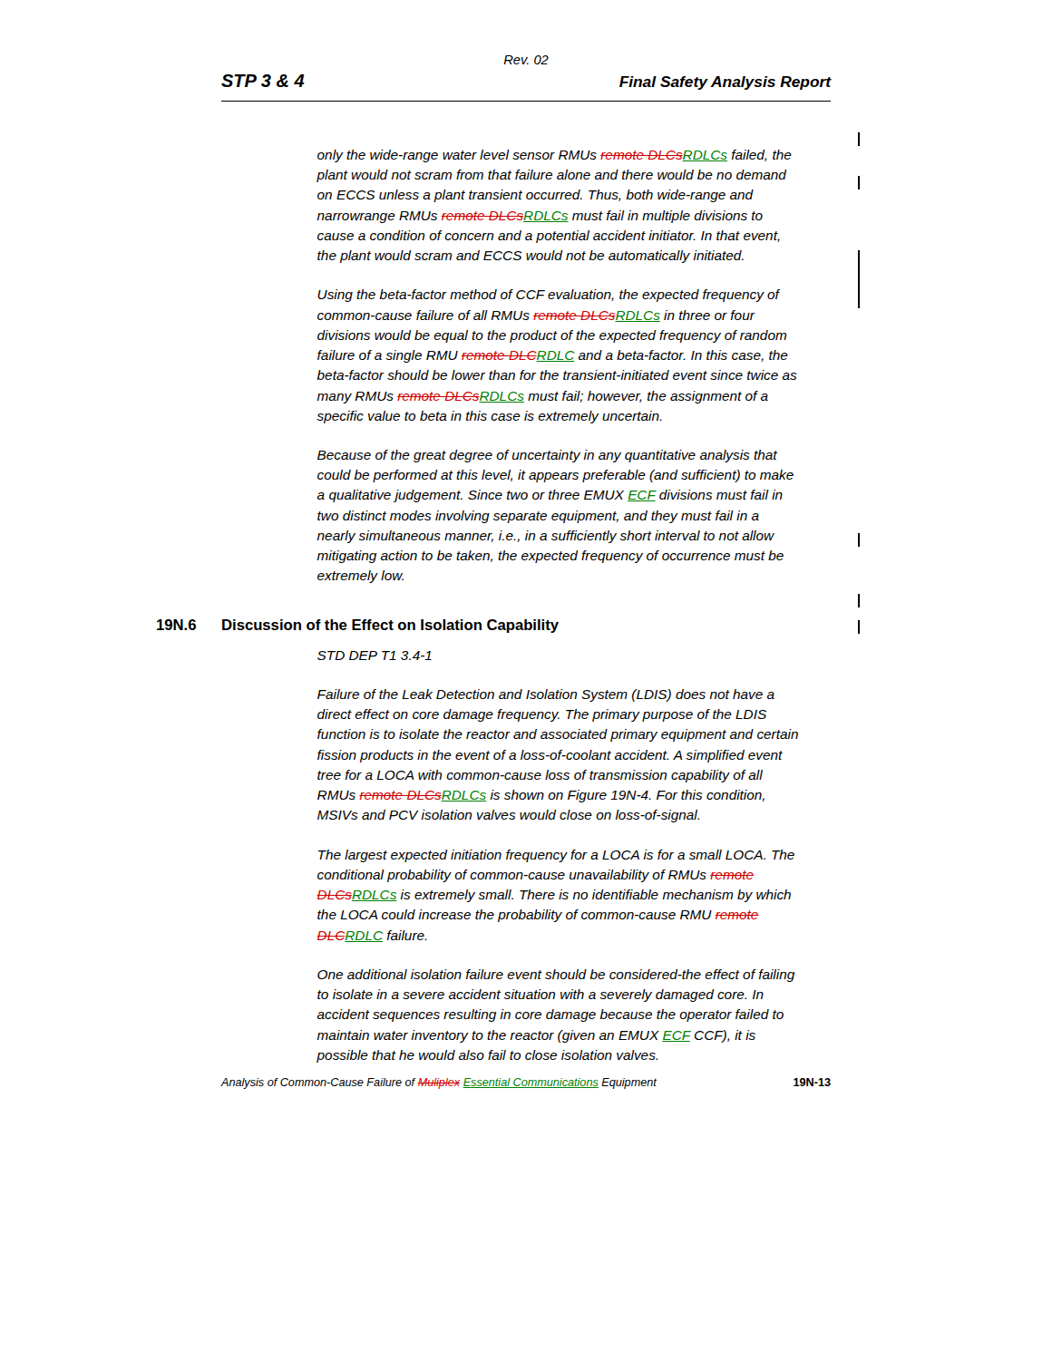Rev. 02
STP 3 & 4
Final Safety Analysis Report
only the wide-range water level sensor RMUs remote DLCs RDLCs failed, the plant would not scram from that failure alone and there would be no demand on ECCS unless a plant transient occurred. Thus, both wide-range and narrowrange RMUs remote DLCs RDLCs must fail in multiple divisions to cause a condition of concern and a potential accident initiator. In that event, the plant would scram and ECCS would not be automatically initiated.
Using the beta-factor method of CCF evaluation, the expected frequency of common-cause failure of all RMUs remote DLCs RDLCs in three or four divisions would be equal to the product of the expected frequency of random failure of a single RMU remote DLC RDLC and a beta-factor. In this case, the beta-factor should be lower than for the transient-initiated event since twice as many RMUs remote DLCs RDLCs must fail; however, the assignment of a specific value to beta in this case is extremely uncertain.
Because of the great degree of uncertainty in any quantitative analysis that could be performed at this level, it appears preferable (and sufficient) to make a qualitative judgement. Since two or three EMUX ECF divisions must fail in two distinct modes involving separate equipment, and they must fail in a nearly simultaneous manner, i.e., in a sufficiently short interval to not allow mitigating action to be taken, the expected frequency of occurrence must be extremely low.
19N.6 Discussion of the Effect on Isolation Capability
STD DEP T1 3.4-1
Failure of the Leak Detection and Isolation System (LDIS) does not have a direct effect on core damage frequency. The primary purpose of the LDIS function is to isolate the reactor and associated primary equipment and certain fission products in the event of a loss-of-coolant accident. A simplified event tree for a LOCA with common-cause loss of transmission capability of all RMUs remote DLCs RDLCs is shown on Figure 19N-4. For this condition, MSIVs and PCV isolation valves would close on loss-of-signal.
The largest expected initiation frequency for a LOCA is for a small LOCA. The conditional probability of common-cause unavailability of RMUs remote DLCs RDLCs is extremely small. There is no identifiable mechanism by which the LOCA could increase the probability of common-cause RMU remote DLC RDLC failure.
One additional isolation failure event should be considered-the effect of failing to isolate in a severe accident situation with a severely damaged core. In accident sequences resulting in core damage because the operator failed to maintain water inventory to the reactor (given an EMUX ECF CCF), it is possible that he would also fail to close isolation valves.
Analysis of Common-Cause Failure of Muliplex Essential Communications Equipment
19N-13